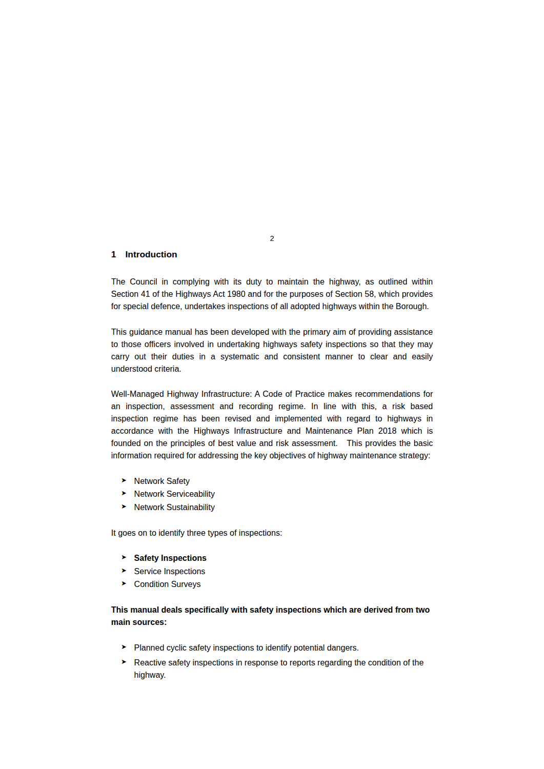2
1 Introduction
The Council in complying with its duty to maintain the highway, as outlined within Section 41 of the Highways Act 1980 and for the purposes of Section 58, which provides for special defence, undertakes inspections of all adopted highways within the Borough.
This guidance manual has been developed with the primary aim of providing assistance to those officers involved in undertaking highways safety inspections so that they may carry out their duties in a systematic and consistent manner to clear and easily understood criteria.
Well-Managed Highway Infrastructure: A Code of Practice makes recommendations for an inspection, assessment and recording regime. In line with this, a risk based inspection regime has been revised and implemented with regard to highways in accordance with the Highways Infrastructure and Maintenance Plan 2018 which is founded on the principles of best value and risk assessment. This provides the basic information required for addressing the key objectives of highway maintenance strategy:
Network Safety
Network Serviceability
Network Sustainability
It goes on to identify three types of inspections:
Safety Inspections
Service Inspections
Condition Surveys
This manual deals specifically with safety inspections which are derived from two main sources:
Planned cyclic safety inspections to identify potential dangers.
Reactive safety inspections in response to reports regarding the condition of the highway.